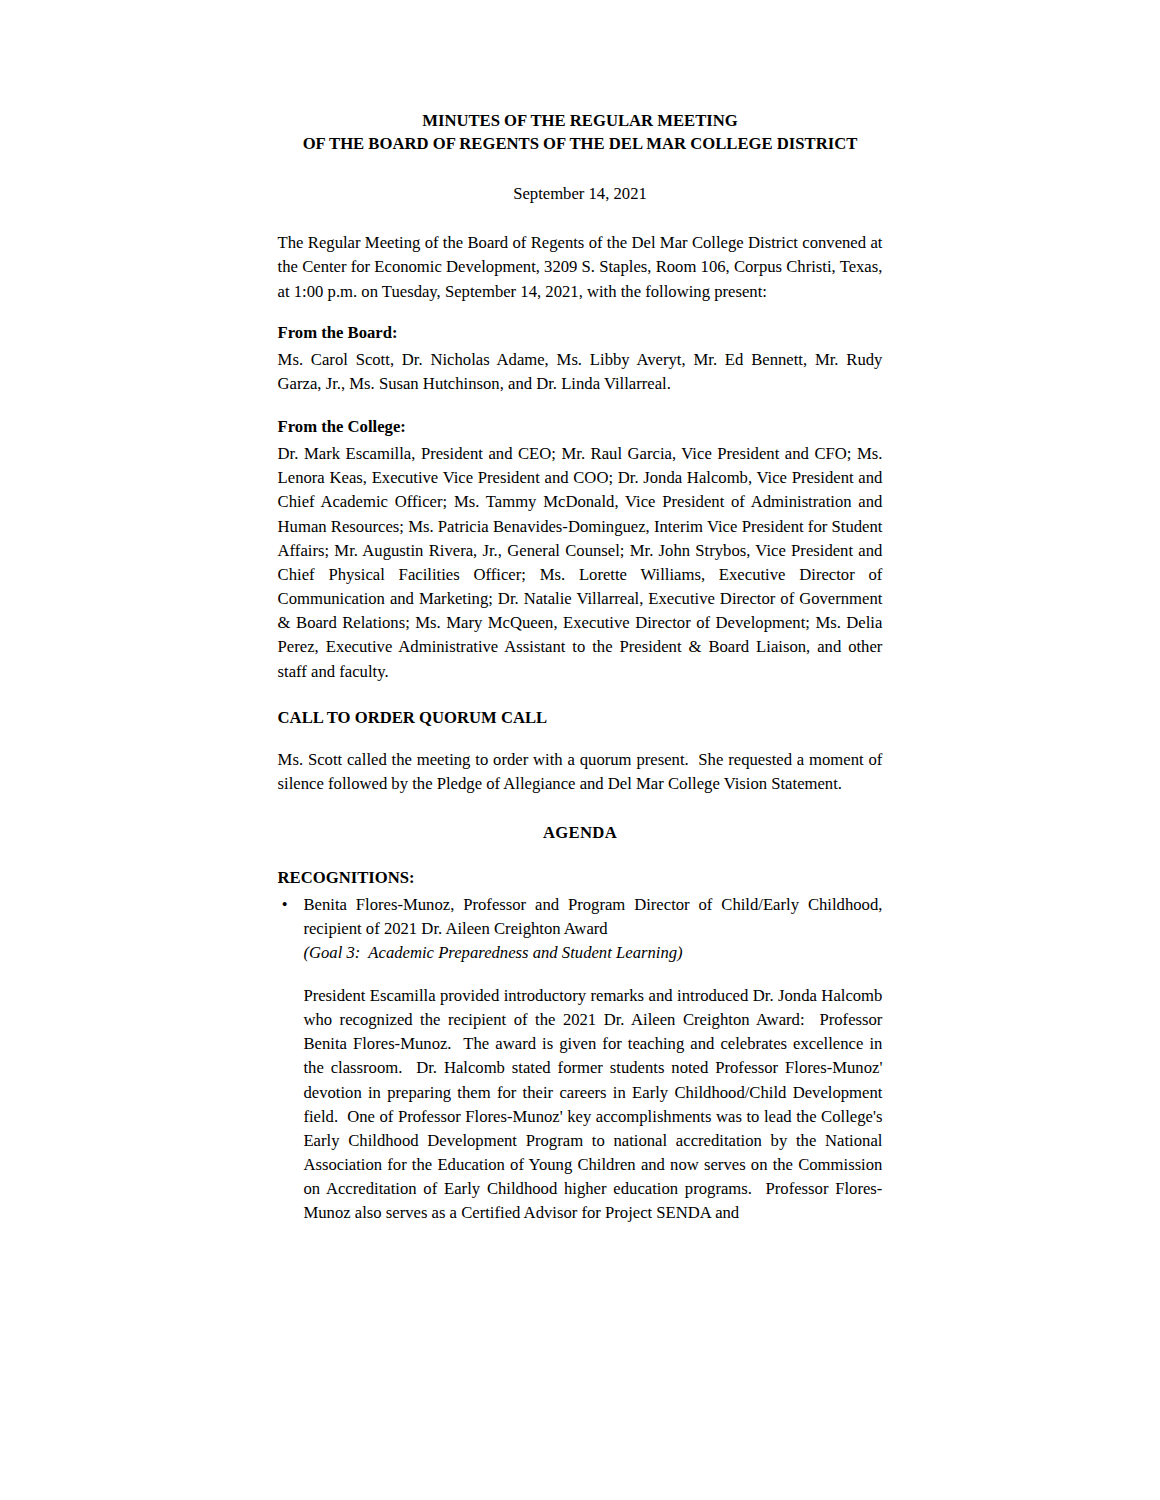Minutes of the Regular Meeting
of the Board of Regents of the Del Mar College District
September 14, 2021
The Regular Meeting of the Board of Regents of the Del Mar College District convened at the Center for Economic Development, 3209 S. Staples, Room 106, Corpus Christi, Texas, at 1:00 p.m. on Tuesday, September 14, 2021, with the following present:
From the Board:
Ms. Carol Scott, Dr. Nicholas Adame, Ms. Libby Averyt, Mr. Ed Bennett, Mr. Rudy Garza, Jr., Ms. Susan Hutchinson, and Dr. Linda Villarreal.
From the College:
Dr. Mark Escamilla, President and CEO; Mr. Raul Garcia, Vice President and CFO; Ms. Lenora Keas, Executive Vice President and COO; Dr. Jonda Halcomb, Vice President and Chief Academic Officer; Ms. Tammy McDonald, Vice President of Administration and Human Resources; Ms. Patricia Benavides-Dominguez, Interim Vice President for Student Affairs; Mr. Augustin Rivera, Jr., General Counsel; Mr. John Strybos, Vice President and Chief Physical Facilities Officer; Ms. Lorette Williams, Executive Director of Communication and Marketing; Dr. Natalie Villarreal, Executive Director of Government & Board Relations; Ms. Mary McQueen, Executive Director of Development; Ms. Delia Perez, Executive Administrative Assistant to the President & Board Liaison, and other staff and faculty.
CALL TO ORDER QUORUM CALL
Ms. Scott called the meeting to order with a quorum present. She requested a moment of silence followed by the Pledge of Allegiance and Del Mar College Vision Statement.
AGENDA
RECOGNITIONS:
Benita Flores-Munoz, Professor and Program Director of Child/Early Childhood, recipient of 2021 Dr. Aileen Creighton Award
(Goal 3: Academic Preparedness and Student Learning)
President Escamilla provided introductory remarks and introduced Dr. Jonda Halcomb who recognized the recipient of the 2021 Dr. Aileen Creighton Award: Professor Benita Flores-Munoz. The award is given for teaching and celebrates excellence in the classroom. Dr. Halcomb stated former students noted Professor Flores-Munoz' devotion in preparing them for their careers in Early Childhood/Child Development field. One of Professor Flores-Munoz' key accomplishments was to lead the College's Early Childhood Development Program to national accreditation by the National Association for the Education of Young Children and now serves on the Commission on Accreditation of Early Childhood higher education programs. Professor Flores-Munoz also serves as a Certified Advisor for Project SENDA and